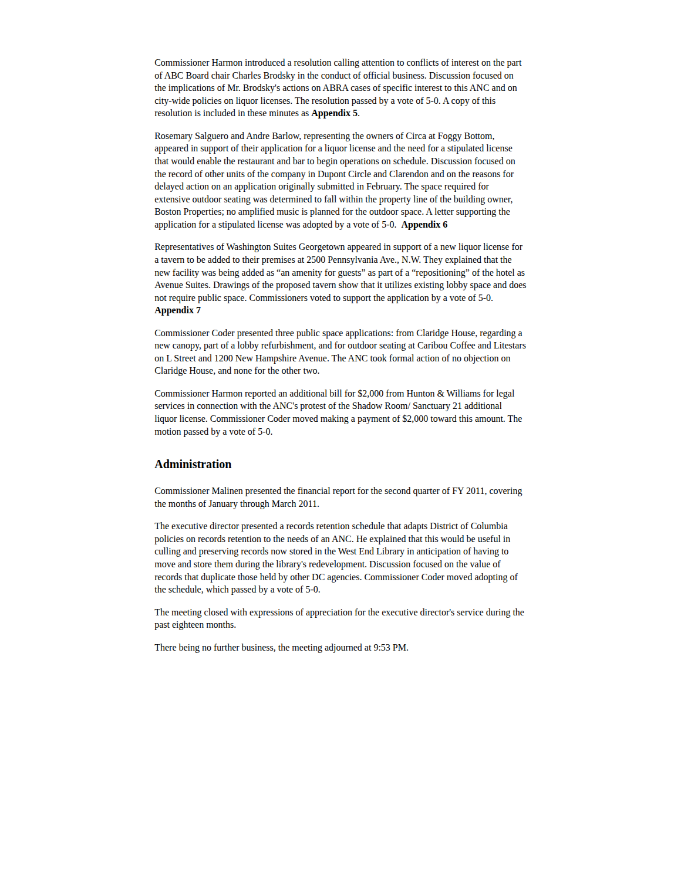Commissioner Harmon introduced a resolution calling attention to conflicts of interest on the part of ABC Board chair Charles Brodsky in the conduct of official business. Discussion focused on the implications of Mr. Brodsky's actions on ABRA cases of specific interest to this ANC and on city-wide policies on liquor licenses. The resolution passed by a vote of 5-0. A copy of this resolution is included in these minutes as Appendix 5.
Rosemary Salguero and Andre Barlow, representing the owners of Circa at Foggy Bottom, appeared in support of their application for a liquor license and the need for a stipulated license that would enable the restaurant and bar to begin operations on schedule. Discussion focused on the record of other units of the company in Dupont Circle and Clarendon and on the reasons for delayed action on an application originally submitted in February. The space required for extensive outdoor seating was determined to fall within the property line of the building owner, Boston Properties; no amplified music is planned for the outdoor space. A letter supporting the application for a stipulated license was adopted by a vote of 5-0. Appendix 6
Representatives of Washington Suites Georgetown appeared in support of a new liquor license for a tavern to be added to their premises at 2500 Pennsylvania Ave., N.W. They explained that the new facility was being added as “an amenity for guests” as part of a “repositioning” of the hotel as Avenue Suites. Drawings of the proposed tavern show that it utilizes existing lobby space and does not require public space. Commissioners voted to support the application by a vote of 5-0. Appendix 7
Commissioner Coder presented three public space applications: from Claridge House, regarding a new canopy, part of a lobby refurbishment, and for outdoor seating at Caribou Coffee and Litestars on L Street and 1200 New Hampshire Avenue. The ANC took formal action of no objection on Claridge House, and none for the other two.
Commissioner Harmon reported an additional bill for $2,000 from Hunton & Williams for legal services in connection with the ANC's protest of the Shadow Room/ Sanctuary 21 additional liquor license. Commissioner Coder moved making a payment of $2,000 toward this amount. The motion passed by a vote of 5-0.
Administration
Commissioner Malinen presented the financial report for the second quarter of FY 2011, covering the months of January through March 2011.
The executive director presented a records retention schedule that adapts District of Columbia policies on records retention to the needs of an ANC. He explained that this would be useful in culling and preserving records now stored in the West End Library in anticipation of having to move and store them during the library's redevelopment. Discussion focused on the value of records that duplicate those held by other DC agencies. Commissioner Coder moved adopting of the schedule, which passed by a vote of 5-0.
The meeting closed with expressions of appreciation for the executive director's service during the past eighteen months.
There being no further business, the meeting adjourned at 9:53 PM.